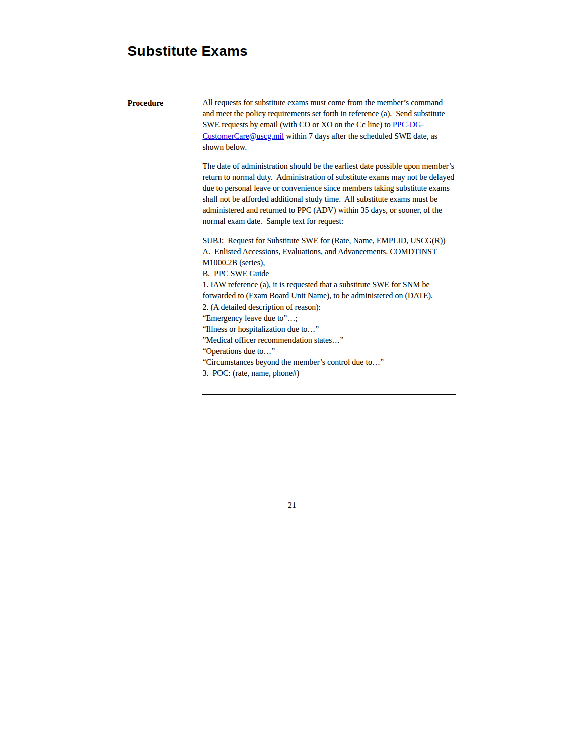Substitute Exams
Procedure
All requests for substitute exams must come from the member’s command and meet the policy requirements set forth in reference (a). Send substitute SWE requests by email (with CO or XO on the Cc line) to PPC-DG-CustomerCare@uscg.mil within 7 days after the scheduled SWE date, as shown below.
The date of administration should be the earliest date possible upon member’s return to normal duty. Administration of substitute exams may not be delayed due to personal leave or convenience since members taking substitute exams shall not be afforded additional study time. All substitute exams must be administered and returned to PPC (ADV) within 35 days, or sooner, of the normal exam date. Sample text for request:
SUBJ: Request for Substitute SWE for (Rate, Name, EMPLID, USCG(R))
A. Enlisted Accessions, Evaluations, and Advancements. COMDTINST M1000.2B (series),
B. PPC SWE Guide
1. IAW reference (a), it is requested that a substitute SWE for SNM be forwarded to (Exam Board Unit Name), to be administered on (DATE).
2. (A detailed description of reason):
“Emergency leave due to”…;
“Illness or hospitalization due to…”
”Medical officer recommendation states…”
“Operations due to…”
“Circumstances beyond the member’s control due to…”
3. POC: (rate, name, phone#)
21